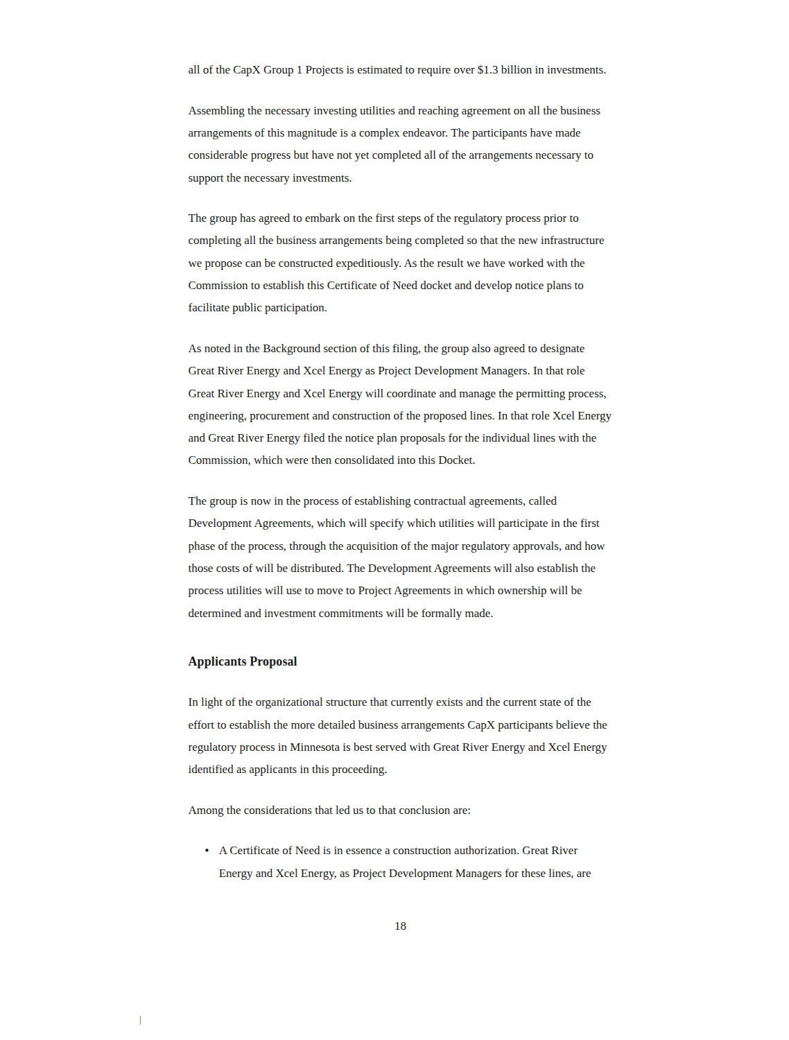all of the CapX Group 1 Projects is estimated to require over $1.3 billion in investments.
Assembling the necessary investing utilities and reaching agreement on all the business arrangements of this magnitude is a complex endeavor. The participants have made considerable progress but have not yet completed all of the arrangements necessary to support the necessary investments.
The group has agreed to embark on the first steps of the regulatory process prior to completing all the business arrangements being completed so that the new infrastructure we propose can be constructed expeditiously. As the result we have worked with the Commission to establish this Certificate of Need docket and develop notice plans to facilitate public participation.
As noted in the Background section of this filing, the group also agreed to designate Great River Energy and Xcel Energy as Project Development Managers. In that role Great River Energy and Xcel Energy will coordinate and manage the permitting process, engineering, procurement and construction of the proposed lines. In that role Xcel Energy and Great River Energy filed the notice plan proposals for the individual lines with the Commission, which were then consolidated into this Docket.
The group is now in the process of establishing contractual agreements, called Development Agreements, which will specify which utilities will participate in the first phase of the process, through the acquisition of the major regulatory approvals, and how those costs of will be distributed. The Development Agreements will also establish the process utilities will use to move to Project Agreements in which ownership will be determined and investment commitments will be formally made.
Applicants Proposal
In light of the organizational structure that currently exists and the current state of the effort to establish the more detailed business arrangements CapX participants believe the regulatory process in Minnesota is best served with Great River Energy and Xcel Energy identified as applicants in this proceeding.
Among the considerations that led us to that conclusion are:
A Certificate of Need is in essence a construction authorization. Great River Energy and Xcel Energy, as Project Development Managers for these lines, are
18
|